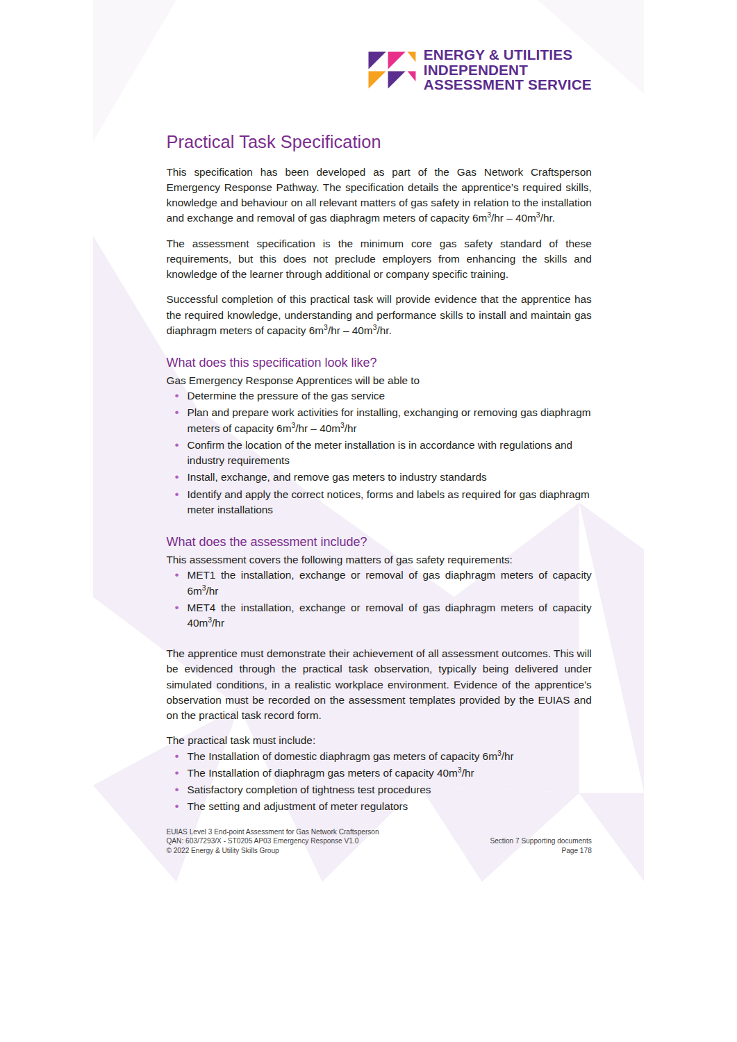ENERGY & UTILITIES INDEPENDENT ASSESSMENT SERVICE
Practical Task Specification
This specification has been developed as part of the Gas Network Craftsperson Emergency Response Pathway. The specification details the apprentice’s required skills, knowledge and behaviour on all relevant matters of gas safety in relation to the installation and exchange and removal of gas diaphragm meters of capacity 6m3/hr – 40m3/hr.
The assessment specification is the minimum core gas safety standard of these requirements, but this does not preclude employers from enhancing the skills and knowledge of the learner through additional or company specific training.
Successful completion of this practical task will provide evidence that the apprentice has the required knowledge, understanding and performance skills to install and maintain gas diaphragm meters of capacity 6m3/hr – 40m3/hr.
What does this specification look like?
Gas Emergency Response Apprentices will be able to
Determine the pressure of the gas service
Plan and prepare work activities for installing, exchanging or removing gas diaphragm meters of capacity 6m3/hr – 40m3/hr
Confirm the location of the meter installation is in accordance with regulations and industry requirements
Install, exchange, and remove gas meters to industry standards
Identify and apply the correct notices, forms and labels as required for gas diaphragm meter installations
What does the assessment include?
This assessment covers the following matters of gas safety requirements:
MET1 the installation, exchange or removal of gas diaphragm meters of capacity 6m3/hr
MET4 the installation, exchange or removal of gas diaphragm meters of capacity 40m3/hr
The apprentice must demonstrate their achievement of all assessment outcomes. This will be evidenced through the practical task observation, typically being delivered under simulated conditions, in a realistic workplace environment. Evidence of the apprentice’s observation must be recorded on the assessment templates provided by the EUIAS and on the practical task record form.
The practical task must include:
The Installation of domestic diaphragm gas meters of capacity 6m3/hr
The Installation of diaphragm gas meters of capacity 40m3/hr
Satisfactory completion of tightness test procedures
The setting and adjustment of meter regulators
EUIAS Level 3 End-point Assessment for Gas Network Craftsperson
QAN: 603/7293/X - ST0205 AP03 Emergency Response V1.0
© 2022 Energy & Utility Skills Group
Section 7 Supporting documents
Page 178